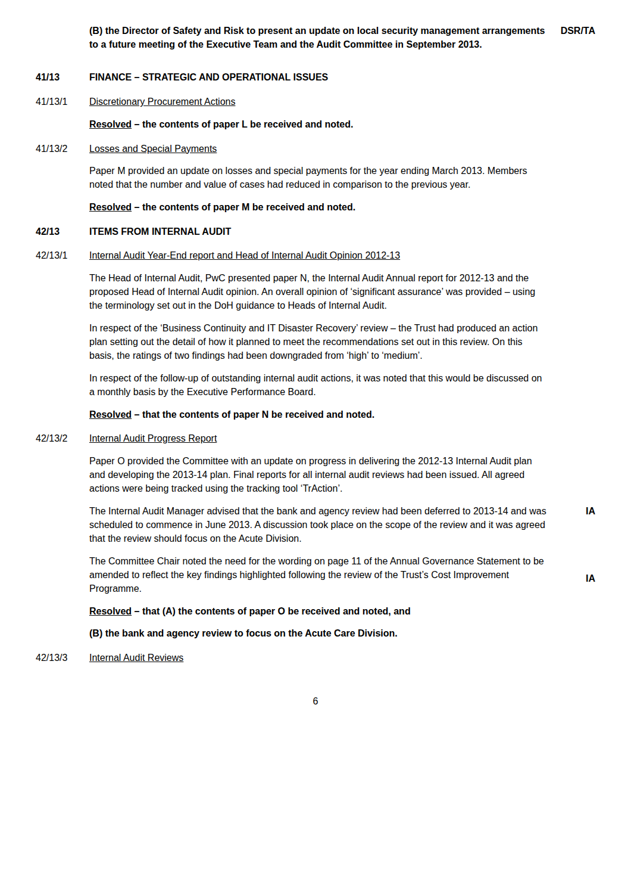(B) the Director of Safety and Risk to present an update on local security management arrangements to a future meeting of the Executive Team and the Audit Committee in September 2013.
DSR/TA
41/13
Finance – Strategic and Operational Issues
41/13/1
Discretionary Procurement Actions
Resolved – the contents of paper L be received and noted.
41/13/2
Losses and Special Payments
Paper M provided an update on losses and special payments for the year ending March 2013. Members noted that the number and value of cases had reduced in comparison to the previous year.
Resolved – the contents of paper M be received and noted.
42/13
Items from Internal Audit
42/13/1
Internal Audit Year-End report and Head of Internal Audit Opinion 2012-13
The Head of Internal Audit, PwC presented paper N, the Internal Audit Annual report for 2012-13 and the proposed Head of Internal Audit opinion. An overall opinion of ‘significant assurance’ was provided – using the terminology set out in the DoH guidance to Heads of Internal Audit.
In respect of the ‘Business Continuity and IT Disaster Recovery’ review – the Trust had produced an action plan setting out the detail of how it planned to meet the recommendations set out in this review. On this basis, the ratings of two findings had been downgraded from ‘high’ to ‘medium’.
In respect of the follow-up of outstanding internal audit actions, it was noted that this would be discussed on a monthly basis by the Executive Performance Board.
Resolved – that the contents of paper N be received and noted.
42/13/2
Internal Audit Progress Report
Paper O provided the Committee with an update on progress in delivering the 2012-13 Internal Audit plan and developing the 2013-14 plan. Final reports for all internal audit reviews had been issued. All agreed actions were being tracked using the tracking tool ‘TrAction’.
The Internal Audit Manager advised that the bank and agency review had been deferred to 2013-14 and was scheduled to commence in June 2013. A discussion took place on the scope of the review and it was agreed that the review should focus on the Acute Division.
The Committee Chair noted the need for the wording on page 11 of the Annual Governance Statement to be amended to reflect the key findings highlighted following the review of the Trust’s Cost Improvement Programme.
Resolved – that (A) the contents of paper O be received and noted, and
(B) the bank and agency review to focus on the Acute Care Division.
IA
IA
42/13/3
Internal Audit Reviews
6